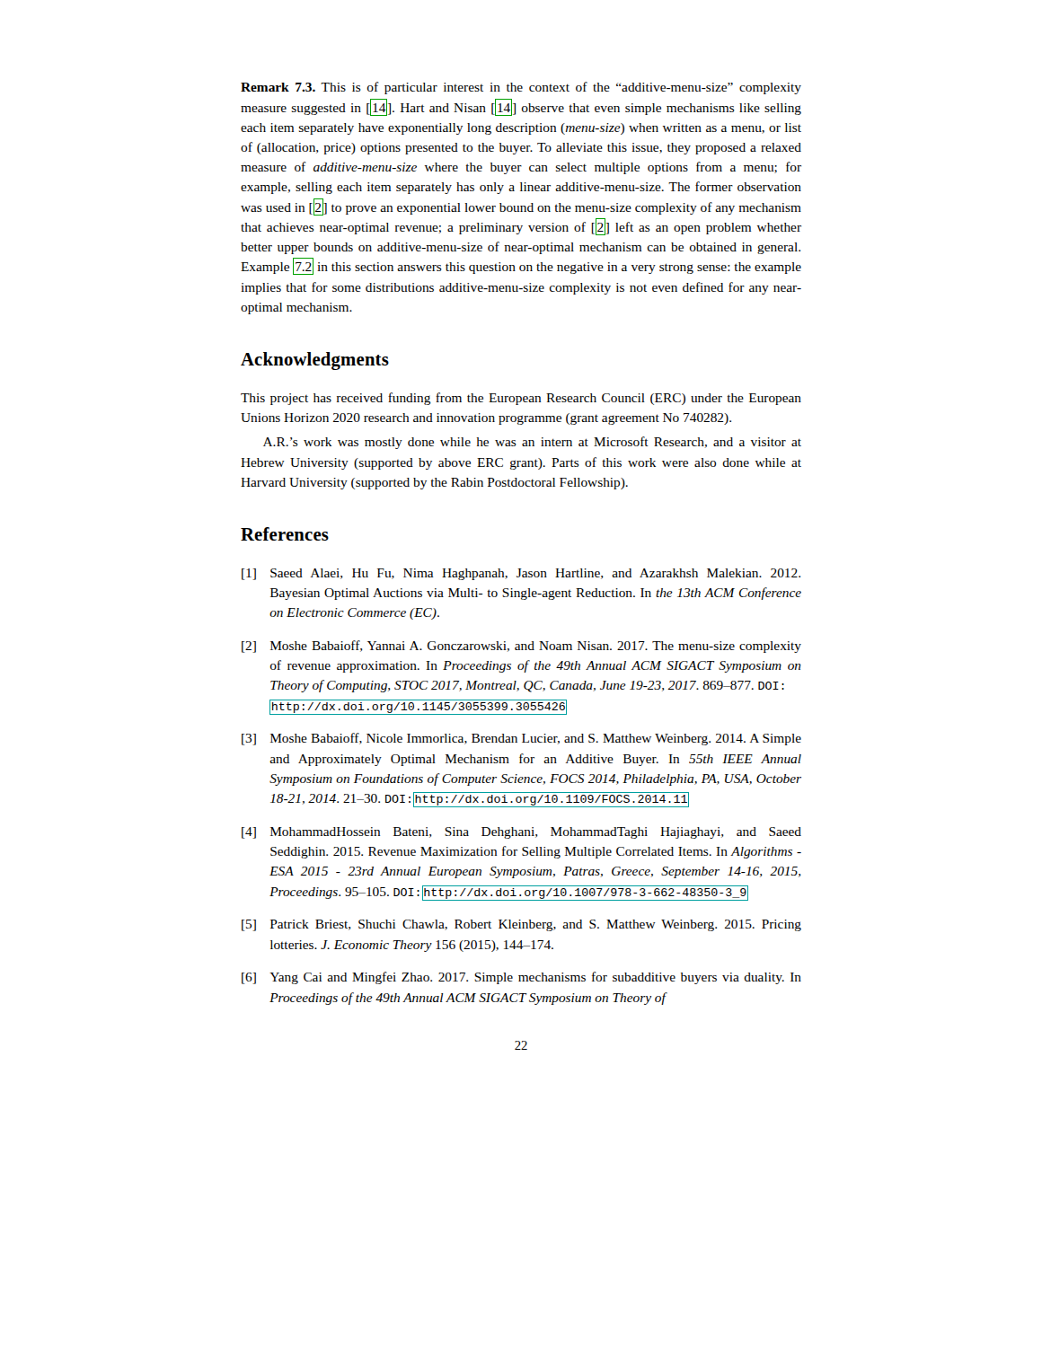Remark 7.3. This is of particular interest in the context of the “additive-menu-size” complexity measure suggested in [14]. Hart and Nisan [14] observe that even simple mechanisms like selling each item separately have exponentially long description (menu-size) when written as a menu, or list of (allocation, price) options presented to the buyer. To alleviate this issue, they proposed a relaxed measure of additive-menu-size where the buyer can select multiple options from a menu; for example, selling each item separately has only a linear additive-menu-size. The former observation was used in [2] to prove an exponential lower bound on the menu-size complexity of any mechanism that achieves near-optimal revenue; a preliminary version of [2] left as an open problem whether better upper bounds on additive-menu-size of near-optimal mechanism can be obtained in general. Example 7.2 in this section answers this question on the negative in a very strong sense: the example implies that for some distributions additive-menu-size complexity is not even defined for any near-optimal mechanism.
Acknowledgments
This project has received funding from the European Research Council (ERC) under the European Unions Horizon 2020 research and innovation programme (grant agreement No 740282).
A.R.’s work was mostly done while he was an intern at Microsoft Research, and a visitor at Hebrew University (supported by above ERC grant). Parts of this work were also done while at Harvard University (supported by the Rabin Postdoctoral Fellowship).
References
[1] Saeed Alaei, Hu Fu, Nima Haghpanah, Jason Hartline, and Azarakhsh Malekian. 2012. Bayesian Optimal Auctions via Multi- to Single-agent Reduction. In the 13th ACM Conference on Electronic Commerce (EC).
[2] Moshe Babaioff, Yannai A. Gonczarowski, and Noam Nisan. 2017. The menu-size complexity of revenue approximation. In Proceedings of the 49th Annual ACM SIGACT Symposium on Theory of Computing, STOC 2017, Montreal, QC, Canada, June 19-23, 2017. 869–877. DOI:
http://dx.doi.org/10.1145/3055399.3055426
[3] Moshe Babaioff, Nicole Immorlica, Brendan Lucier, and S. Matthew Weinberg. 2014. A Simple and Approximately Optimal Mechanism for an Additive Buyer. In 55th IEEE Annual Symposium on Foundations of Computer Science, FOCS 2014, Philadelphia, PA, USA, October 18-21, 2014. 21–30. DOI: http://dx.doi.org/10.1109/FOCS.2014.11
[4] MohammadHossein Bateni, Sina Dehghani, MohammadTaghi Hajiaghayi, and Saeed Seddighin. 2015. Revenue Maximization for Selling Multiple Correlated Items. In Algorithms - ESA 2015 - 23rd Annual European Symposium, Patras, Greece, September 14-16, 2015, Proceedings. 95–105. DOI: http://dx.doi.org/10.1007/978-3-662-48350-3_9
[5] Patrick Briest, Shuchi Chawla, Robert Kleinberg, and S. Matthew Weinberg. 2015. Pricing lotteries. J. Economic Theory 156 (2015), 144–174.
[6] Yang Cai and Mingfei Zhao. 2017. Simple mechanisms for subadditive buyers via duality. In Proceedings of the 49th Annual ACM SIGACT Symposium on Theory of
22